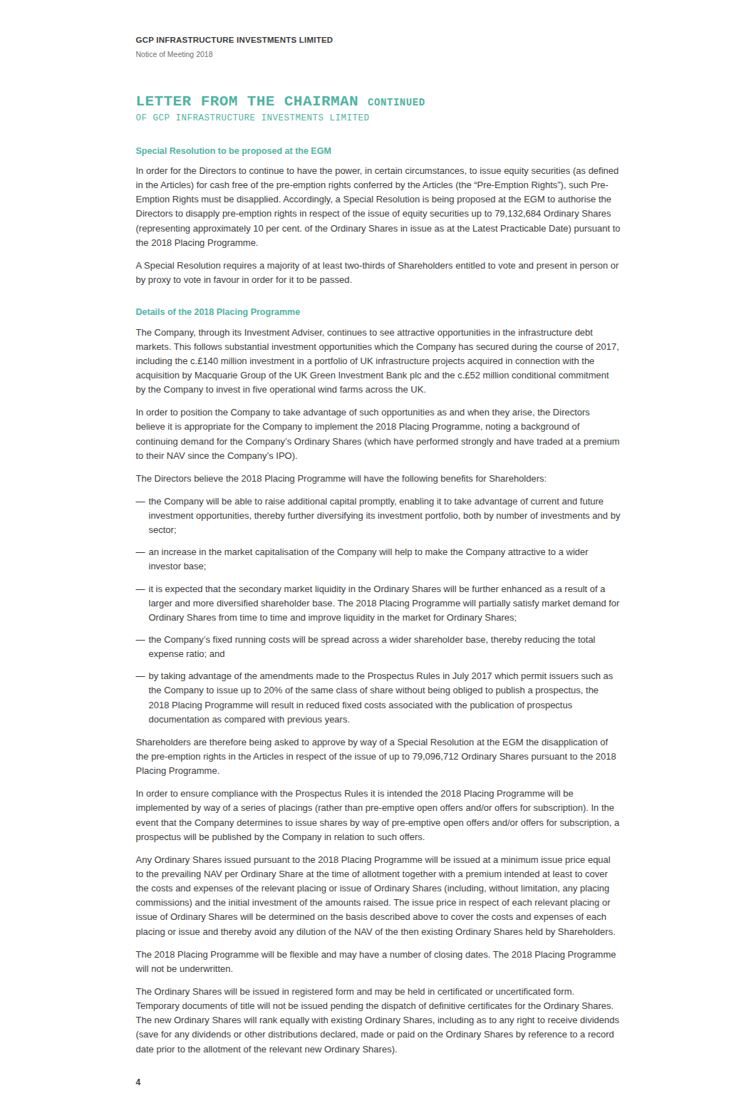GCP INFRASTRUCTURE INVESTMENTS LIMITED
Notice of Meeting 2018
LETTER FROM THE CHAIRMAN CONTINUED
OF GCP INFRASTRUCTURE INVESTMENTS LIMITED
Special Resolution to be proposed at the EGM
In order for the Directors to continue to have the power, in certain circumstances, to issue equity securities (as defined in the Articles) for cash free of the pre-emption rights conferred by the Articles (the “Pre-Emption Rights”), such Pre-Emption Rights must be disapplied. Accordingly, a Special Resolution is being proposed at the EGM to authorise the Directors to disapply pre-emption rights in respect of the issue of equity securities up to 79,132,684 Ordinary Shares (representing approximately 10 per cent. of the Ordinary Shares in issue as at the Latest Practicable Date) pursuant to the 2018 Placing Programme.
A Special Resolution requires a majority of at least two-thirds of Shareholders entitled to vote and present in person or by proxy to vote in favour in order for it to be passed.
Details of the 2018 Placing Programme
The Company, through its Investment Adviser, continues to see attractive opportunities in the infrastructure debt markets. This follows substantial investment opportunities which the Company has secured during the course of 2017, including the c.£140 million investment in a portfolio of UK infrastructure projects acquired in connection with the acquisition by Macquarie Group of the UK Green Investment Bank plc and the c.£52 million conditional commitment by the Company to invest in five operational wind farms across the UK.
In order to position the Company to take advantage of such opportunities as and when they arise, the Directors believe it is appropriate for the Company to implement the 2018 Placing Programme, noting a background of continuing demand for the Company’s Ordinary Shares (which have performed strongly and have traded at a premium to their NAV since the Company’s IPO).
The Directors believe the 2018 Placing Programme will have the following benefits for Shareholders:
the Company will be able to raise additional capital promptly, enabling it to take advantage of current and future investment opportunities, thereby further diversifying its investment portfolio, both by number of investments and by sector;
an increase in the market capitalisation of the Company will help to make the Company attractive to a wider investor base;
it is expected that the secondary market liquidity in the Ordinary Shares will be further enhanced as a result of a larger and more diversified shareholder base. The 2018 Placing Programme will partially satisfy market demand for Ordinary Shares from time to time and improve liquidity in the market for Ordinary Shares;
the Company’s fixed running costs will be spread across a wider shareholder base, thereby reducing the total expense ratio; and
by taking advantage of the amendments made to the Prospectus Rules in July 2017 which permit issuers such as the Company to issue up to 20% of the same class of share without being obliged to publish a prospectus, the 2018 Placing Programme will result in reduced fixed costs associated with the publication of prospectus documentation as compared with previous years.
Shareholders are therefore being asked to approve by way of a Special Resolution at the EGM the disapplication of the pre-emption rights in the Articles in respect of the issue of up to 79,096,712 Ordinary Shares pursuant to the 2018 Placing Programme.
In order to ensure compliance with the Prospectus Rules it is intended the 2018 Placing Programme will be implemented by way of a series of placings (rather than pre-emptive open offers and/or offers for subscription). In the event that the Company determines to issue shares by way of pre-emptive open offers and/or offers for subscription, a prospectus will be published by the Company in relation to such offers.
Any Ordinary Shares issued pursuant to the 2018 Placing Programme will be issued at a minimum issue price equal to the prevailing NAV per Ordinary Share at the time of allotment together with a premium intended at least to cover the costs and expenses of the relevant placing or issue of Ordinary Shares (including, without limitation, any placing commissions) and the initial investment of the amounts raised. The issue price in respect of each relevant placing or issue of Ordinary Shares will be determined on the basis described above to cover the costs and expenses of each placing or issue and thereby avoid any dilution of the NAV of the then existing Ordinary Shares held by Shareholders.
The 2018 Placing Programme will be flexible and may have a number of closing dates. The 2018 Placing Programme will not be underwritten.
The Ordinary Shares will be issued in registered form and may be held in certificated or uncertificated form. Temporary documents of title will not be issued pending the dispatch of definitive certificates for the Ordinary Shares. The new Ordinary Shares will rank equally with existing Ordinary Shares, including as to any right to receive dividends (save for any dividends or other distributions declared, made or paid on the Ordinary Shares by reference to a record date prior to the allotment of the relevant new Ordinary Shares).
4